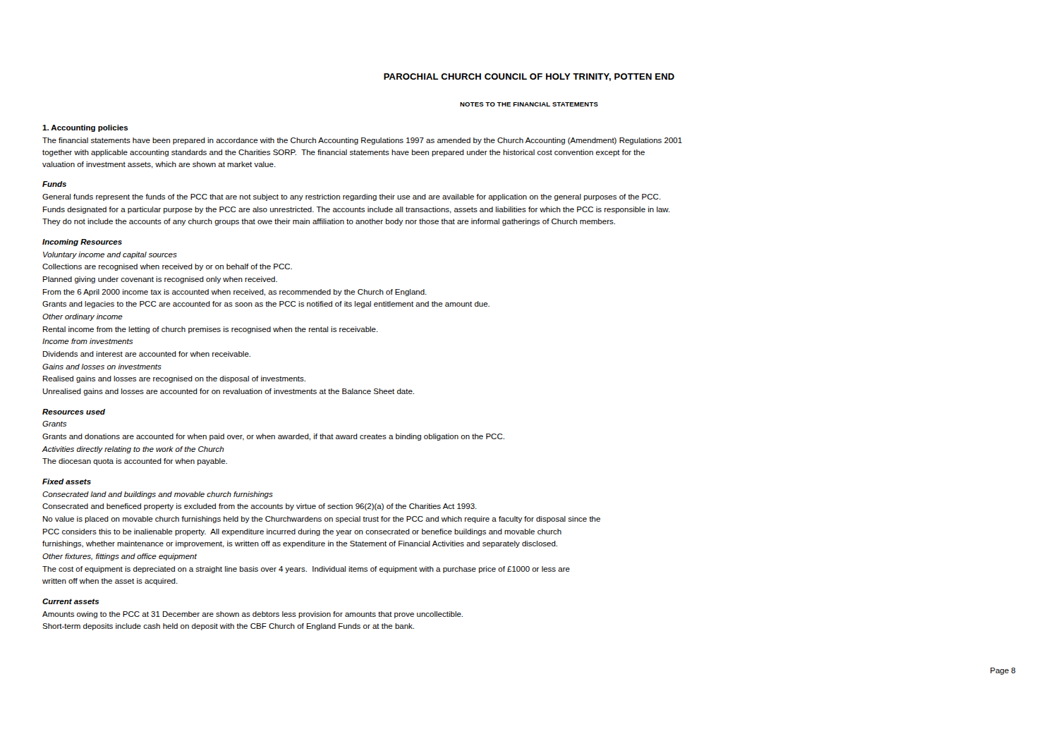PAROCHIAL CHURCH COUNCIL OF HOLY TRINITY, POTTEN END
NOTES TO THE FINANCIAL STATEMENTS
1. Accounting policies
The financial statements have been prepared in accordance with the Church Accounting Regulations 1997 as amended by the Church Accounting (Amendment) Regulations 2001
together with applicable accounting standards and the Charities SORP. The financial statements have been prepared under the historical cost convention except for the
valuation of investment assets, which are shown at market value.
Funds
General funds represent the funds of the PCC that are not subject to any restriction regarding their use and are available for application on the general purposes of the PCC.
Funds designated for a particular purpose by the PCC are also unrestricted. The accounts include all transactions, assets and liabilities for which the PCC is responsible in law.
They do not include the accounts of any church groups that owe their main affiliation to another body nor those that are informal gatherings of Church members.
Incoming Resources
Voluntary income and capital sources
Collections are recognised when received by or on behalf of the PCC.
Planned giving under covenant is recognised only when received.
From the 6 April 2000 income tax is accounted when received, as recommended by the Church of England.
Grants and legacies to the PCC are accounted for as soon as the PCC is notified of its legal entitlement and the amount due.
Other ordinary income
Rental income from the letting of church premises is recognised when the rental is receivable.
Income from investments
Dividends and interest are accounted for when receivable.
Gains and losses on investments
Realised gains and losses are recognised on the disposal of investments.
Unrealised gains and losses are accounted for on revaluation of investments at the Balance Sheet date.
Resources used
Grants
Grants and donations are accounted for when paid over, or when awarded, if that award creates a binding obligation on the PCC.
Activities directly relating to the work of the Church
The diocesan quota is accounted for when payable.
Fixed assets
Consecrated land and buildings and movable church furnishings
Consecrated and beneficed property is excluded from the accounts by virtue of section 96(2)(a) of the Charities Act 1993.
No value is placed on movable church furnishings held by the Churchwardens on special trust for the PCC and which require a faculty for disposal since the
PCC considers this to be inalienable property. All expenditure incurred during the year on consecrated or benefice buildings and movable church
furnishings, whether maintenance or improvement, is written off as expenditure in the Statement of Financial Activities and separately disclosed.
Other fixtures, fittings and office equipment
The cost of equipment is depreciated on a straight line basis over 4 years. Individual items of equipment with a purchase price of £1000 or less are
written off when the asset is acquired.
Current assets
Amounts owing to the PCC at 31 December are shown as debtors less provision for amounts that prove uncollectible.
Short-term deposits include cash held on deposit with the CBF Church of England Funds or at the bank.
Page 8